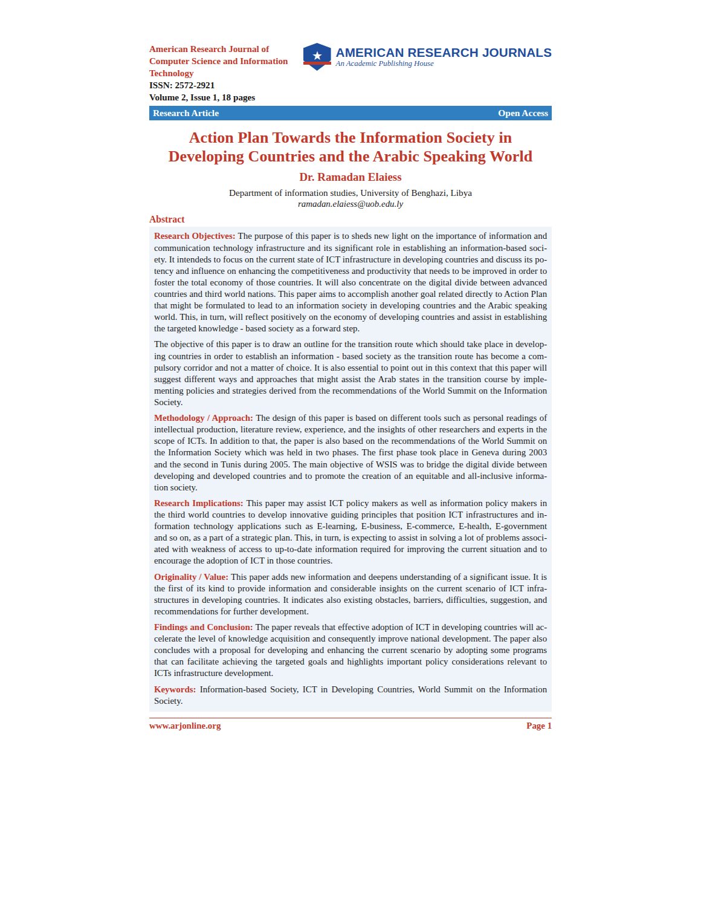American Research Journal of Computer Science and Information Technology ISSN: 2572-2921
Volume 2, Issue 1, 18 pages
★
AMERICAN RESEARCH JOURNALS
An Academic Publishing House
Research Article Open Access
Action Plan Towards the Information Society in Developing Countries and the Arabic Speaking World
Dr. Ramadan Elaiess
Department of information studies, University of Benghazi, Libya
ramadan.elaiess@uob.edu.ly
Abstract
Research Objectives: The purpose of this paper is to sheds new light on the importance of information and communication technology infrastructure and its significant role in establishing an information-based society. It intendeds to focus on the current state of ICT infrastructure in developing countries and discuss its potency and influence on enhancing the competitiveness and productivity that needs to be improved in order to foster the total economy of those countries. It will also concentrate on the digital divide between advanced countries and third world nations. This paper aims to accomplish another goal related directly to Action Plan that might be formulated to lead to an information society in developing countries and the Arabic speaking world. This, in turn, will reflect positively on the economy of developing countries and assist in establishing the targeted knowledge - based society as a forward step.
The objective of this paper is to draw an outline for the transition route which should take place in developing countries in order to establish an information - based society as the transition route has become a compulsory corridor and not a matter of choice. It is also essential to point out in this context that this paper will suggest different ways and approaches that might assist the Arab states in the transition course by implementing policies and strategies derived from the recommendations of the World Summit on the Information Society.
Methodology / Approach: The design of this paper is based on different tools such as personal readings of intellectual production, literature review, experience, and the insights of other researchers and experts in the scope of ICTs. In addition to that, the paper is also based on the recommendations of the World Summit on the Information Society which was held in two phases. The first phase took place in Geneva during 2003 and the second in Tunis during 2005. The main objective of WSIS was to bridge the digital divide between developing and developed countries and to promote the creation of an equitable and all-inclusive information society.
Research Implications: This paper may assist ICT policy makers as well as information policy makers in the third world countries to develop innovative guiding principles that position ICT infrastructures and information technology applications such as E-learning, E-business, E-commerce, E-health, E-government and so on, as a part of a strategic plan. This, in turn, is expecting to assist in solving a lot of problems associated with weakness of access to up-to-date information required for improving the current situation and to encourage the adoption of ICT in those countries.
Originality / Value: This paper adds new information and deepens understanding of a significant issue. It is the first of its kind to provide information and considerable insights on the current scenario of ICT infrastructures in developing countries. It indicates also existing obstacles, barriers, difficulties, suggestion, and recommendations for further development.
Findings and Conclusion: The paper reveals that effective adoption of ICT in developing countries will accelerate the level of knowledge acquisition and consequently improve national development. The paper also concludes with a proposal for developing and enhancing the current scenario by adopting some programs that can facilitate achieving the targeted goals and highlights important policy considerations relevant to ICTs infrastructure development.
Keywords: Information-based Society, ICT in Developing Countries, World Summit on the Information Society.
www.arjonline.org Page 1